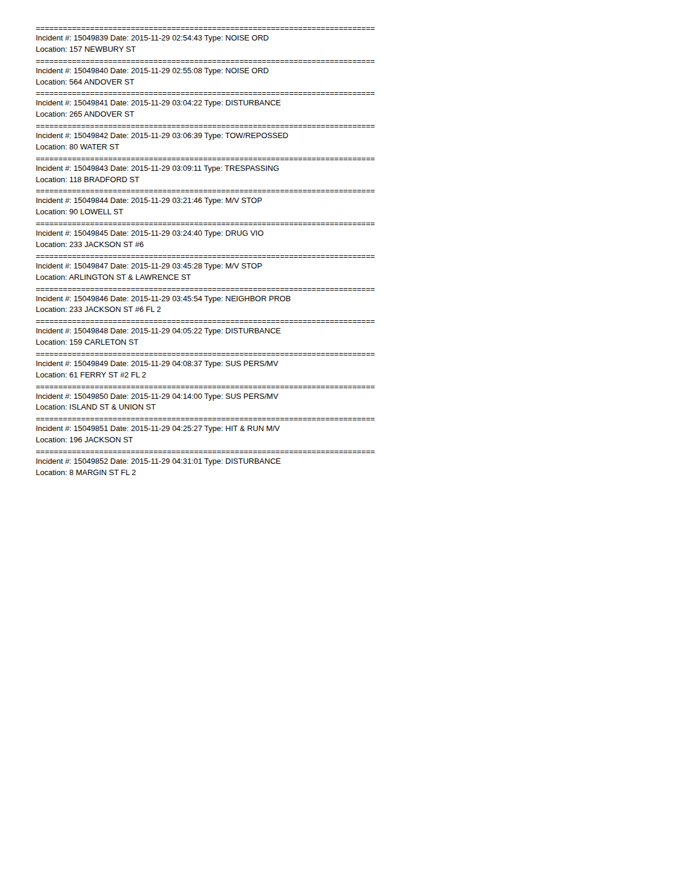===========================================================================
Incident #: 15049839 Date: 2015-11-29 02:54:43 Type: NOISE ORD
Location: 157 NEWBURY ST
===========================================================================
Incident #: 15049840 Date: 2015-11-29 02:55:08 Type: NOISE ORD
Location: 564 ANDOVER ST
===========================================================================
Incident #: 15049841 Date: 2015-11-29 03:04:22 Type: DISTURBANCE
Location: 265 ANDOVER ST
===========================================================================
Incident #: 15049842 Date: 2015-11-29 03:06:39 Type: TOW/REPOSSED
Location: 80 WATER ST
===========================================================================
Incident #: 15049843 Date: 2015-11-29 03:09:11 Type: TRESPASSING
Location: 118 BRADFORD ST
===========================================================================
Incident #: 15049844 Date: 2015-11-29 03:21:46 Type: M/V STOP
Location: 90 LOWELL ST
===========================================================================
Incident #: 15049845 Date: 2015-11-29 03:24:40 Type: DRUG VIO
Location: 233 JACKSON ST #6
===========================================================================
Incident #: 15049847 Date: 2015-11-29 03:45:28 Type: M/V STOP
Location: ARLINGTON ST & LAWRENCE ST
===========================================================================
Incident #: 15049846 Date: 2015-11-29 03:45:54 Type: NEIGHBOR PROB
Location: 233 JACKSON ST #6 FL 2
===========================================================================
Incident #: 15049848 Date: 2015-11-29 04:05:22 Type: DISTURBANCE
Location: 159 CARLETON ST
===========================================================================
Incident #: 15049849 Date: 2015-11-29 04:08:37 Type: SUS PERS/MV
Location: 61 FERRY ST #2 FL 2
===========================================================================
Incident #: 15049850 Date: 2015-11-29 04:14:00 Type: SUS PERS/MV
Location: ISLAND ST & UNION ST
===========================================================================
Incident #: 15049851 Date: 2015-11-29 04:25:27 Type: HIT & RUN M/V
Location: 196 JACKSON ST
===========================================================================
Incident #: 15049852 Date: 2015-11-29 04:31:01 Type: DISTURBANCE
Location: 8 MARGIN ST FL 2